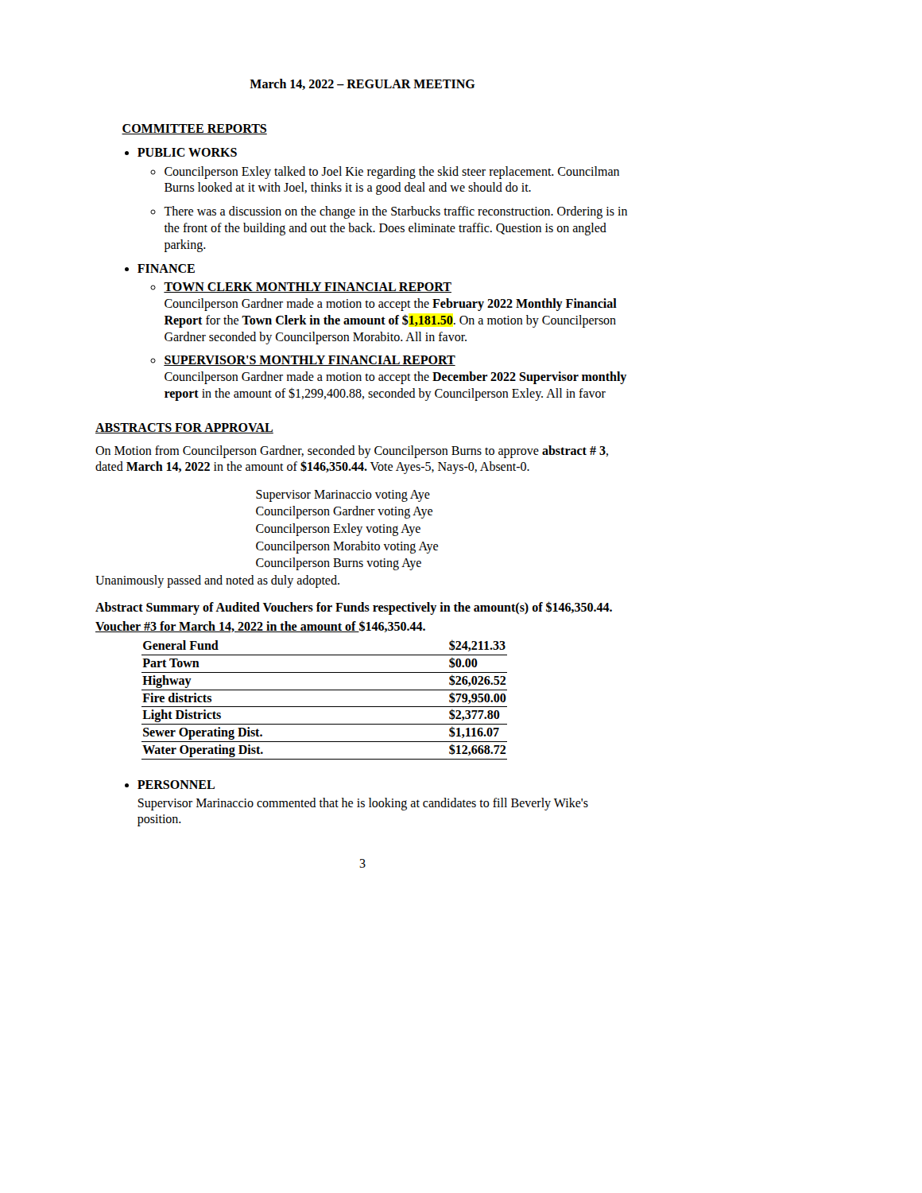March 14, 2022 – REGULAR MEETING
COMMITTEE REPORTS
PUBLIC WORKS
Councilperson Exley talked to Joel Kie regarding the skid steer replacement. Councilman Burns looked at it with Joel, thinks it is a good deal and we should do it.
There was a discussion on the change in the Starbucks traffic reconstruction. Ordering is in the front of the building and out the back. Does eliminate traffic. Question is on angled parking.
FINANCE
TOWN CLERK MONTHLY FINANCIAL REPORT
Councilperson Gardner made a motion to accept the February 2022 Monthly Financial Report for the Town Clerk in the amount of $1,181.50. On a motion by Councilperson Gardner seconded by Councilperson Morabito. All in favor.
SUPERVISOR'S MONTHLY FINANCIAL REPORT
Councilperson Gardner made a motion to accept the December 2022 Supervisor monthly report in the amount of $1,299,400.88, seconded by Councilperson Exley. All in favor
ABSTRACTS FOR APPROVAL
On Motion from Councilperson Gardner, seconded by Councilperson Burns to approve abstract # 3, dated March 14, 2022 in the amount of $146,350.44. Vote Ayes-5, Nays-0, Absent-0.
Supervisor Marinaccio voting Aye
Councilperson Gardner voting Aye
Councilperson Exley voting Aye
Councilperson Morabito voting Aye
Councilperson Burns voting Aye
Unanimously passed and noted as duly adopted.
Abstract Summary of Audited Vouchers for Funds respectively in the amount(s) of $146,350.44.
Voucher #3 for March 14, 2022 in the amount of $146,350.44.
| General Fund | $24,211.33 |
| Part Town | $0.00 |
| Highway | $26,026.52 |
| Fire districts | $79,950.00 |
| Light Districts | $2,377.80 |
| Sewer Operating Dist. | $1,116.07 |
| Water Operating Dist. | $12,668.72 |
PERSONNEL
Supervisor Marinaccio commented that he is looking at candidates to fill Beverly Wike's position.
3